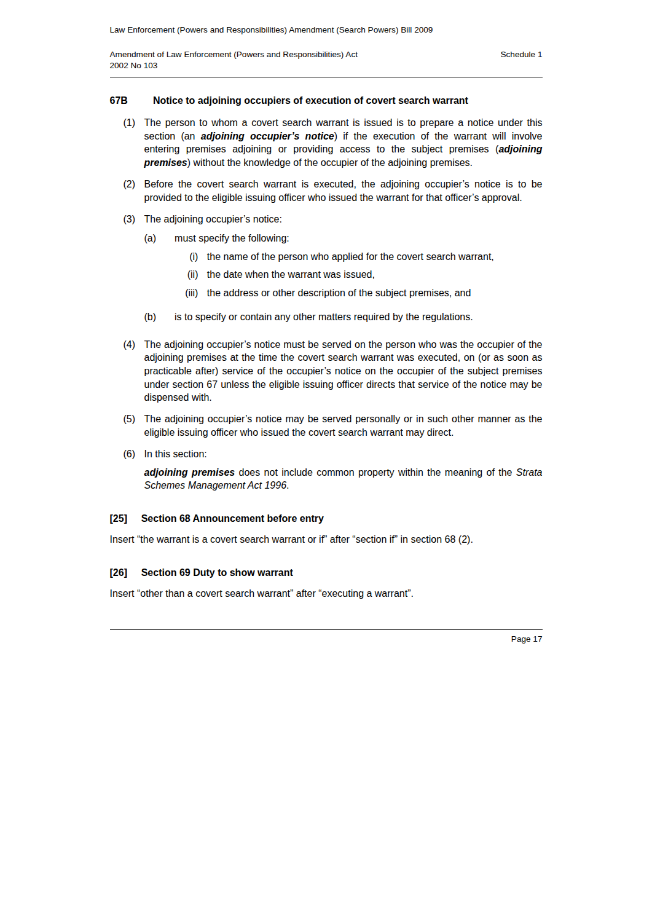Law Enforcement (Powers and Responsibilities) Amendment (Search Powers) Bill 2009
Amendment of Law Enforcement (Powers and Responsibilities) Act 2002 No 103
Schedule 1
67B Notice to adjoining occupiers of execution of covert search warrant
(1) The person to whom a covert search warrant is issued is to prepare a notice under this section (an adjoining occupier’s notice) if the execution of the warrant will involve entering premises adjoining or providing access to the subject premises (adjoining premises) without the knowledge of the occupier of the adjoining premises.
(2) Before the covert search warrant is executed, the adjoining occupier’s notice is to be provided to the eligible issuing officer who issued the warrant for that officer’s approval.
(3) The adjoining occupier’s notice:
(a) must specify the following:
(i) the name of the person who applied for the covert search warrant,
(ii) the date when the warrant was issued,
(iii) the address or other description of the subject premises, and
(b) is to specify or contain any other matters required by the regulations.
(4) The adjoining occupier’s notice must be served on the person who was the occupier of the adjoining premises at the time the covert search warrant was executed, on (or as soon as practicable after) service of the occupier’s notice on the occupier of the subject premises under section 67 unless the eligible issuing officer directs that service of the notice may be dispensed with.
(5) The adjoining occupier’s notice may be served personally or in such other manner as the eligible issuing officer who issued the covert search warrant may direct.
(6) In this section:
adjoining premises does not include common property within the meaning of the Strata Schemes Management Act 1996.
[25] Section 68 Announcement before entry
Insert “the warrant is a covert search warrant or if” after “section if” in section 68 (2).
[26] Section 69 Duty to show warrant
Insert “other than a covert search warrant” after “executing a warrant”.
Page 17